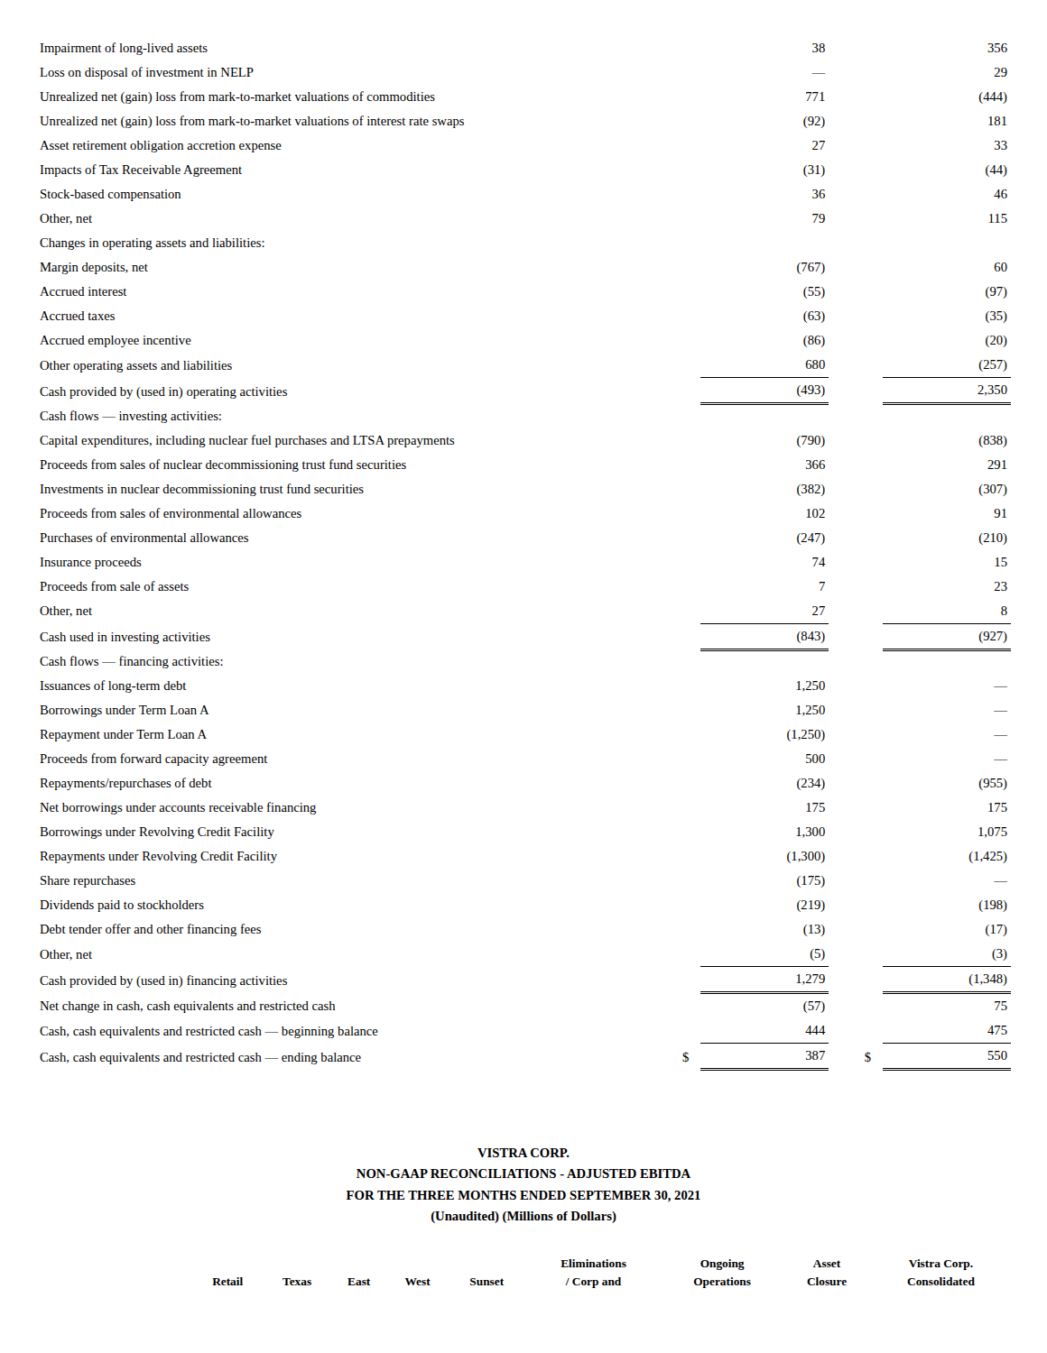| Impairment of long-lived assets | | 38 | | | 356 |
| Loss on disposal of investment in NELP | | — | | | 29 |
| Unrealized net (gain) loss from mark-to-market valuations of commodities | | 771 | | | (444) |
| Unrealized net (gain) loss from mark-to-market valuations of interest rate swaps | | (92) | | | 181 |
| Asset retirement obligation accretion expense | | 27 | | | 33 |
| Impacts of Tax Receivable Agreement | | (31) | | | (44) |
| Stock-based compensation | | 36 | | | 46 |
| Other, net | | 79 | | | 115 |
| Changes in operating assets and liabilities: | | | | | |
| Margin deposits, net | | (767) | | | 60 |
| Accrued interest | | (55) | | | (97) |
| Accrued taxes | | (63) | | | (35) |
| Accrued employee incentive | | (86) | | | (20) |
| Other operating assets and liabilities | | 680 | | | (257) |
| Cash provided by (used in) operating activities | | (493) | | | 2,350 |
| Cash flows — investing activities: | | | | | |
| Capital expenditures, including nuclear fuel purchases and LTSA prepayments | | (790) | | | (838) |
| Proceeds from sales of nuclear decommissioning trust fund securities | | 366 | | | 291 |
| Investments in nuclear decommissioning trust fund securities | | (382) | | | (307) |
| Proceeds from sales of environmental allowances | | 102 | | | 91 |
| Purchases of environmental allowances | | (247) | | | (210) |
| Insurance proceeds | | 74 | | | 15 |
| Proceeds from sale of assets | | 7 | | | 23 |
| Other, net | | 27 | | | 8 |
| Cash used in investing activities | | (843) | | | (927) |
| Cash flows — financing activities: | | | | | |
| Issuances of long-term debt | | 1,250 | | | — |
| Borrowings under Term Loan A | | 1,250 | | | — |
| Repayment under Term Loan A | | (1,250) | | | — |
| Proceeds from forward capacity agreement | | 500 | | | — |
| Repayments/repurchases of debt | | (234) | | | (955) |
| Net borrowings under accounts receivable financing | | 175 | | | 175 |
| Borrowings under Revolving Credit Facility | | 1,300 | | | 1,075 |
| Repayments under Revolving Credit Facility | | (1,300) | | | (1,425) |
| Share repurchases | | (175) | | | — |
| Dividends paid to stockholders | | (219) | | | (198) |
| Debt tender offer and other financing fees | | (13) | | | (17) |
| Other, net | | (5) | | | (3) |
| Cash provided by (used in) financing activities | | 1,279 | | | (1,348) |
| Net change in cash, cash equivalents and restricted cash | | (57) | | | 75 |
| Cash, cash equivalents and restricted cash — beginning balance | | 444 | | | 475 |
| Cash, cash equivalents and restricted cash — ending balance | $ | 387 | | $ | 550 |
VISTRA CORP.
NON-GAAP RECONCILIATIONS - ADJUSTED EBITDA
FOR THE THREE MONTHS ENDED SEPTEMBER 30, 2021
(Unaudited) (Millions of Dollars)
| | | | | | | Eliminations | Ongoing | Asset | Vistra Corp. |
| --- | --- | --- | --- | --- | --- | --- | --- | --- | --- |
| | Retail | Texas | East | West | Sunset | / Corp and | Operations | Closure | Consolidated |